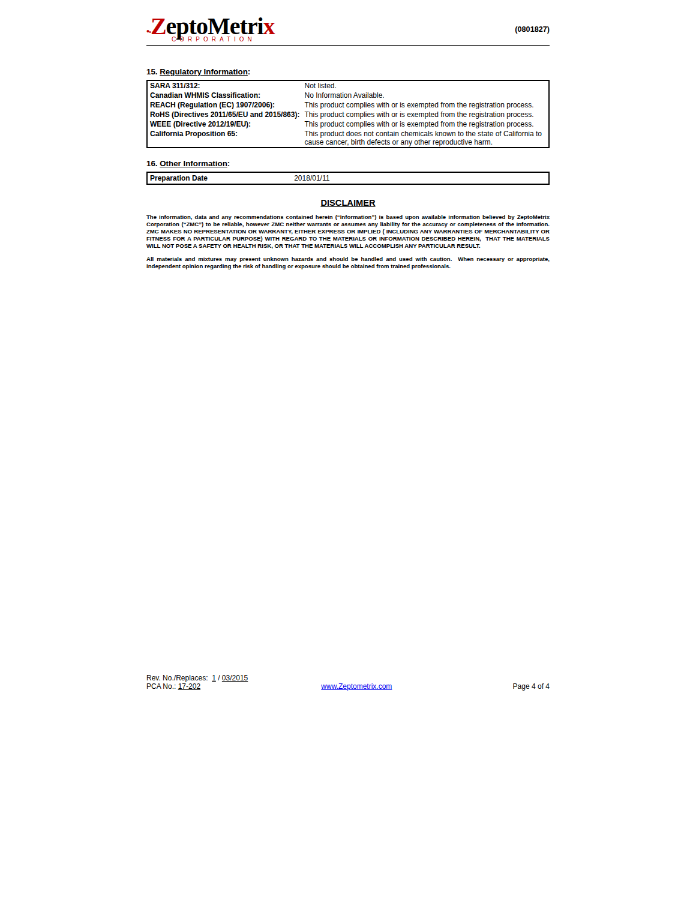••ZeptoMetri x
CORPORATION
(0801827)
15. Regulatory Information:
| SARA 311/312: | Not listed. |
| Canadian WHMIS Classification: | No Information Available. |
| REACH (Regulation (EC) 1907/2006): | This product complies with or is exempted from the registration process. |
| RoHS (Directives 2011/65/EU and 2015/863): | This product complies with or is exempted from the registration process. |
| WEEE (Directive 2012/19/EU): | This product complies with or is exempted from the registration process. |
| California Proposition 65: | This product does not contain chemicals known to the state of California to cause cancer, birth defects or any other reproductive harm. |
16. Other Information:
| Preparation Date | 2018/01/11 |
DISCLAIMER
The information, data and any recommendations contained herein (“Information”) is based upon available information believed by ZeptoMetrix Corporation (“ZMC”) to be reliable, however ZMC neither warrants or assumes any liability for the accuracy or completeness of the Information. ZMC MAKES NO REPRESENTATION OR WARRANTY, EITHER EXPRESS OR IMPLIED ( INCLUDING ANY WARRANTIES OF MERCHANTABILITY OR FITNESS FOR A PARTICULAR PURPOSE) WITH REGARD TO THE MATERIALS OR INFORMATION DESCRIBED HEREIN, THAT THE MATERIALS WILL NOT POSE A SAFETY OR HEALTH RISK, OR THAT THE MATERIALS WILL ACCOMPLISH ANY PARTICULAR RESULT.
All materials and mixtures may present unknown hazards and should be handled and used with caution. When necessary or appropriate, independent opinion regarding the risk of handling or exposure should be obtained from trained professionals.
Rev. No./Replaces: 1 / 03/2015
PCA No.: 17-202
www.Zeptometrix.com
Page 4 of 4